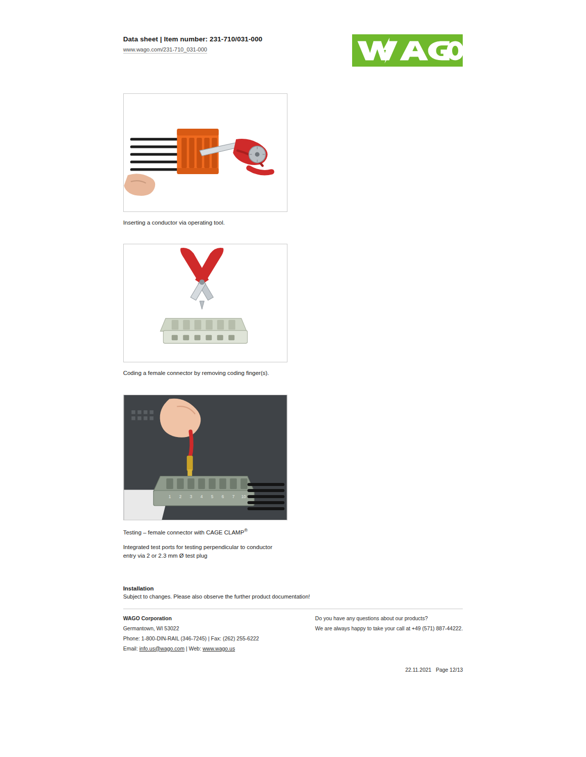Data sheet | Item number: 231-710/031-000
www.wago.com/231-710_031-000
Inserting a conductor via operating tool.
Coding a female connector by removing coding finger(s).
1 2 3 4 5 6 7 10
Testing – female connector with CAGE CLAMP®
Integrated test ports for testing perpendicular to conductor entry via 2 or 2.3 mm Ø test plug
Installation
Subject to changes. Please also observe the further product documentation!
WAGO Corporation
Germantown, WI 53022
Phone: 1-800-DIN-RAIL (346-7245) | Fax: (262) 255-6222
Email: info.us@wago.com | Web: www.wago.us
Do you have any questions about our products?
We are always happy to take your call at +49 (571) 887-44222.
22.11.2021 Page 12/13